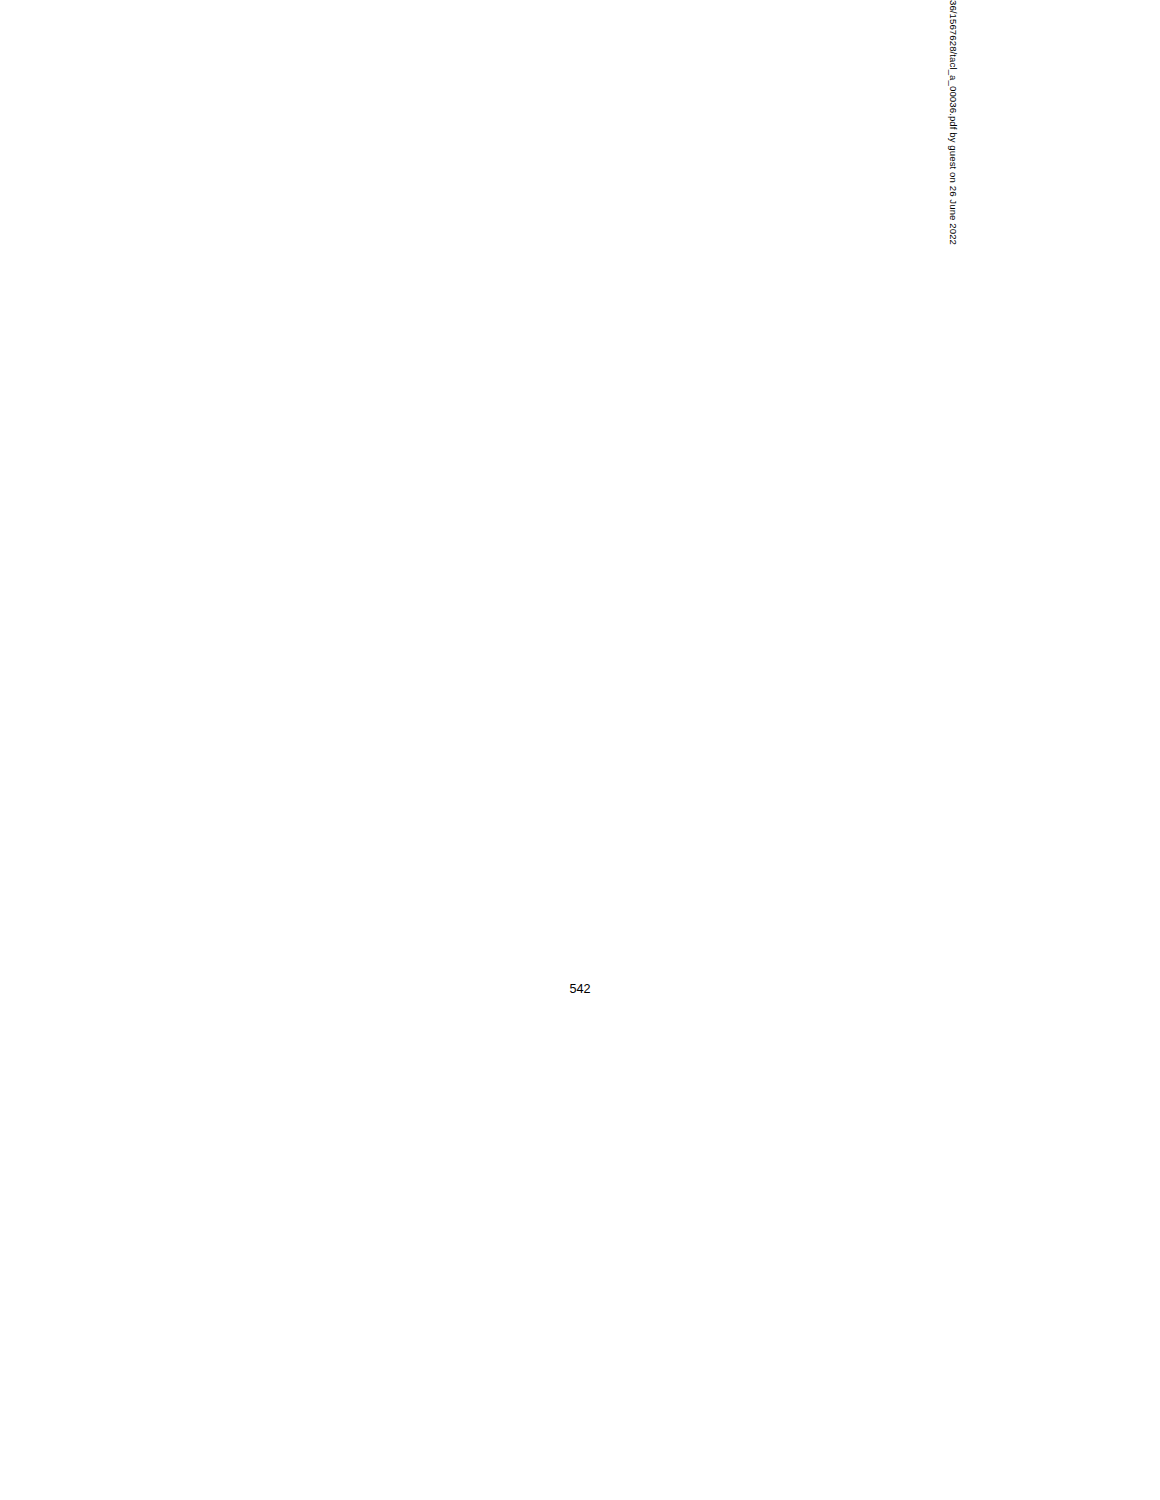Downloaded from http://direct.mit.edu/tacl/article-pdf/doi/10.1162/tacl_a_00036/1567628/tacl_a_00036.pdf by guest on 26 June 2022
542